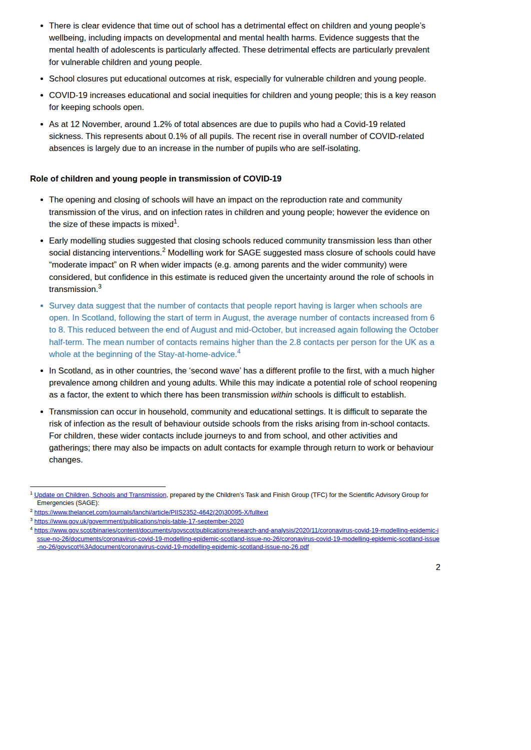There is clear evidence that time out of school has a detrimental effect on children and young people’s wellbeing, including impacts on developmental and mental health harms. Evidence suggests that the mental health of adolescents is particularly affected. These detrimental effects are particularly prevalent for vulnerable children and young people.
School closures put educational outcomes at risk, especially for vulnerable children and young people.
COVID-19 increases educational and social inequities for children and young people; this is a key reason for keeping schools open.
As at 12 November, around 1.2% of total absences are due to pupils who had a Covid-19 related sickness. This represents about 0.1% of all pupils. The recent rise in overall number of COVID-related absences is largely due to an increase in the number of pupils who are self-isolating.
Role of children and young people in transmission of COVID-19
The opening and closing of schools will have an impact on the reproduction rate and community transmission of the virus, and on infection rates in children and young people; however the evidence on the size of these impacts is mixed1.
Early modelling studies suggested that closing schools reduced community transmission less than other social distancing interventions.2 Modelling work for SAGE suggested mass closure of schools could have “moderate impact” on R when wider impacts (e.g. among parents and the wider community) were considered, but confidence in this estimate is reduced given the uncertainty around the role of schools in transmission.3
Survey data suggest that the number of contacts that people report having is larger when schools are open. In Scotland, following the start of term in August, the average number of contacts increased from 6 to 8. This reduced between the end of August and mid-October, but increased again following the October half-term. The mean number of contacts remains higher than the 2.8 contacts per person for the UK as a whole at the beginning of the Stay-at-home-advice.4
In Scotland, as in other countries, the ‘second wave’ has a different profile to the first, with a much higher prevalence among children and young adults. While this may indicate a potential role of school reopening as a factor, the extent to which there has been transmission within schools is difficult to establish.
Transmission can occur in household, community and educational settings. It is difficult to separate the risk of infection as the result of behaviour outside schools from the risks arising from in-school contacts. For children, these wider contacts include journeys to and from school, and other activities and gatherings; there may also be impacts on adult contacts for example through return to work or behaviour changes.
1 Update on Children, Schools and Transmission, prepared by the Children’s Task and Finish Group (TFC) for the Scientific Advisory Group for Emergencies (SAGE):
2 https://www.thelancet.com/journals/lanchi/article/PIIS2352-4642(20)30095-X/fulltext
3 https://www.gov.uk/government/publications/npis-table-17-september-2020
4 https://www.gov.scot/binaries/content/documents/govscot/publications/research-and-analysis/2020/11/coronavirus-covid-19-modelling-epidemic-issue-no-26/documents/coronavirus-covid-19-modelling-epidemic-scotland-issue-no-26/coronavirus-covid-19-modelling-epidemic-scotland-issue-no-26/govscot%3Adocument/coronavirus-covid-19-modelling-epidemic-scotland-issue-no-26.pdf
2